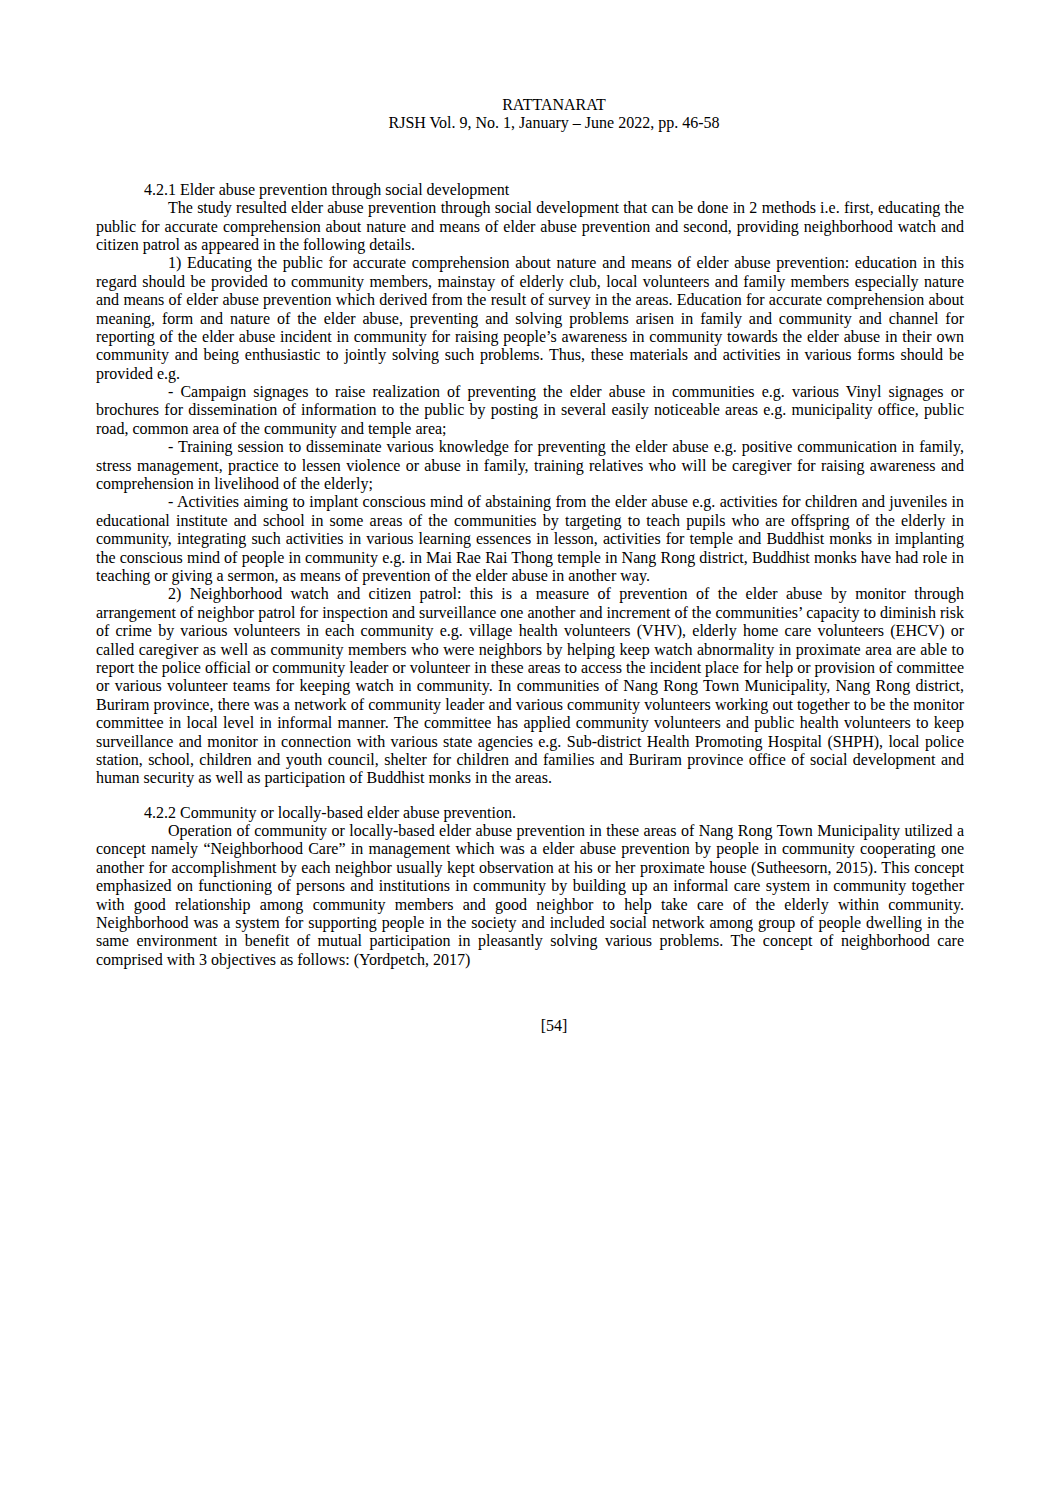RATTANARAT
RJSH Vol. 9, No. 1, January – June 2022, pp. 46-58
4.2.1 Elder abuse prevention through social development
The study resulted elder abuse prevention through social development that can be done in 2 methods i.e. first, educating the public for accurate comprehension about nature and means of elder abuse prevention and second, providing neighborhood watch and citizen patrol as appeared in the following details.
1) Educating the public for accurate comprehension about nature and means of elder abuse prevention: education in this regard should be provided to community members, mainstay of elderly club, local volunteers and family members especially nature and means of elder abuse prevention which derived from the result of survey in the areas. Education for accurate comprehension about meaning, form and nature of the elder abuse, preventing and solving problems arisen in family and community and channel for reporting of the elder abuse incident in community for raising people’s awareness in community towards the elder abuse in their own community and being enthusiastic to jointly solving such problems. Thus, these materials and activities in various forms should be provided e.g.
- Campaign signages to raise realization of preventing the elder abuse in communities e.g. various Vinyl signages or brochures for dissemination of information to the public by posting in several easily noticeable areas e.g. municipality office, public road, common area of the community and temple area;
- Training session to disseminate various knowledge for preventing the elder abuse e.g. positive communication in family, stress management, practice to lessen violence or abuse in family, training relatives who will be caregiver for raising awareness and comprehension in livelihood of the elderly;
- Activities aiming to implant conscious mind of abstaining from the elder abuse e.g. activities for children and juveniles in educational institute and school in some areas of the communities by targeting to teach pupils who are offspring of the elderly in community, integrating such activities in various learning essences in lesson, activities for temple and Buddhist monks in implanting the conscious mind of people in community e.g. in Mai Rae Rai Thong temple in Nang Rong district, Buddhist monks have had role in teaching or giving a sermon, as means of prevention of the elder abuse in another way.
2) Neighborhood watch and citizen patrol: this is a measure of prevention of the elder abuse by monitor through arrangement of neighbor patrol for inspection and surveillance one another and increment of the communities’ capacity to diminish risk of crime by various volunteers in each community e.g. village health volunteers (VHV), elderly home care volunteers (EHCV) or called caregiver as well as community members who were neighbors by helping keep watch abnormality in proximate area are able to report the police official or community leader or volunteer in these areas to access the incident place for help or provision of committee or various volunteer teams for keeping watch in community. In communities of Nang Rong Town Municipality, Nang Rong district, Buriram province, there was a network of community leader and various community volunteers working out together to be the monitor committee in local level in informal manner. The committee has applied community volunteers and public health volunteers to keep surveillance and monitor in connection with various state agencies e.g. Sub-district Health Promoting Hospital (SHPH), local police station, school, children and youth council, shelter for children and families and Buriram province office of social development and human security as well as participation of Buddhist monks in the areas.
4.2.2 Community or locally-based elder abuse prevention.
Operation of community or locally-based elder abuse prevention in these areas of Nang Rong Town Municipality utilized a concept namely “Neighborhood Care” in management which was a elder abuse prevention by people in community cooperating one another for accomplishment by each neighbor usually kept observation at his or her proximate house (Sutheesorn, 2015). This concept emphasized on functioning of persons and institutions in community by building up an informal care system in community together with good relationship among community members and good neighbor to help take care of the elderly within community. Neighborhood was a system for supporting people in the society and included social network among group of people dwelling in the same environment in benefit of mutual participation in pleasantly solving various problems. The concept of neighborhood care comprised with 3 objectives as follows: (Yordpetch, 2017)
[54]